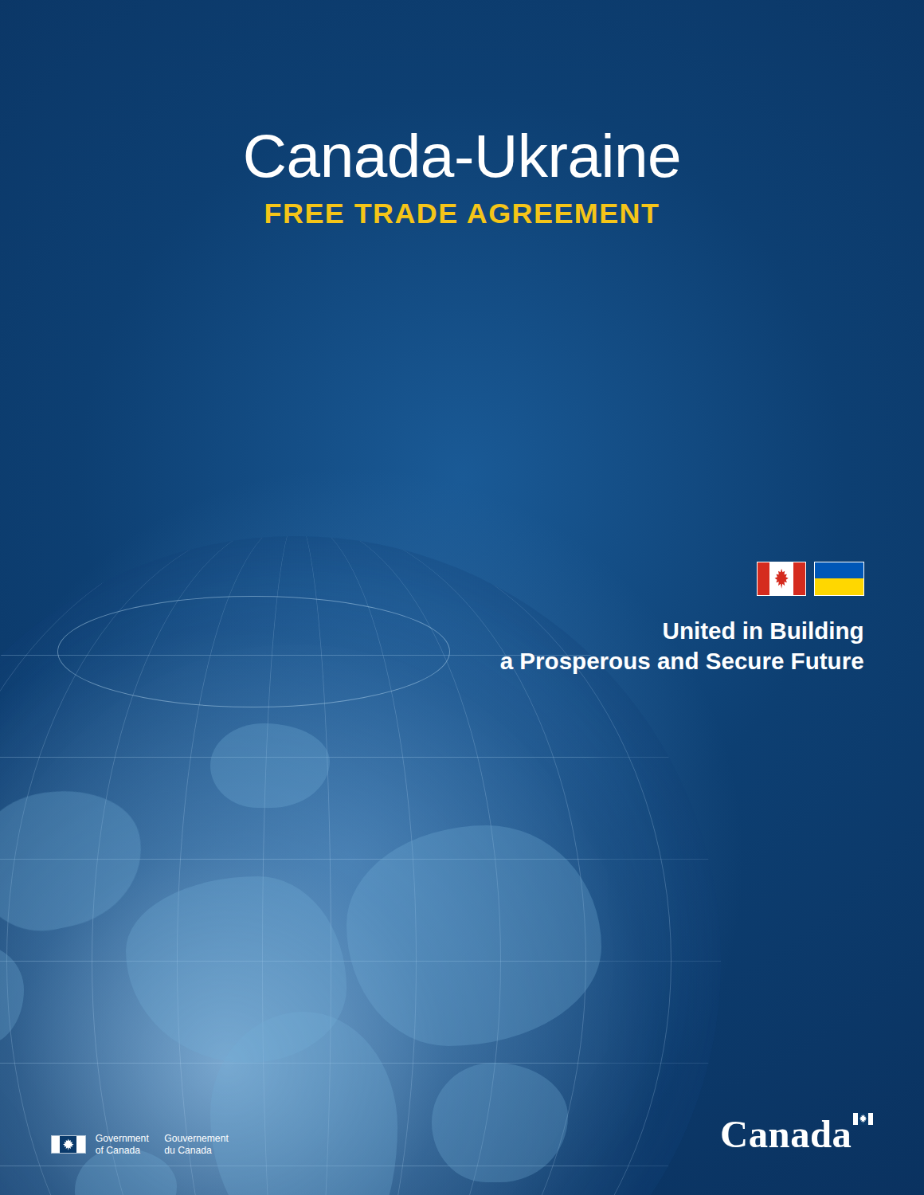Canada-Ukraine
FREE TRADE AGREEMENT
United in Building
a Prosperous and Secure Future
Government of Canada
Gouvernement du Canada
Canada